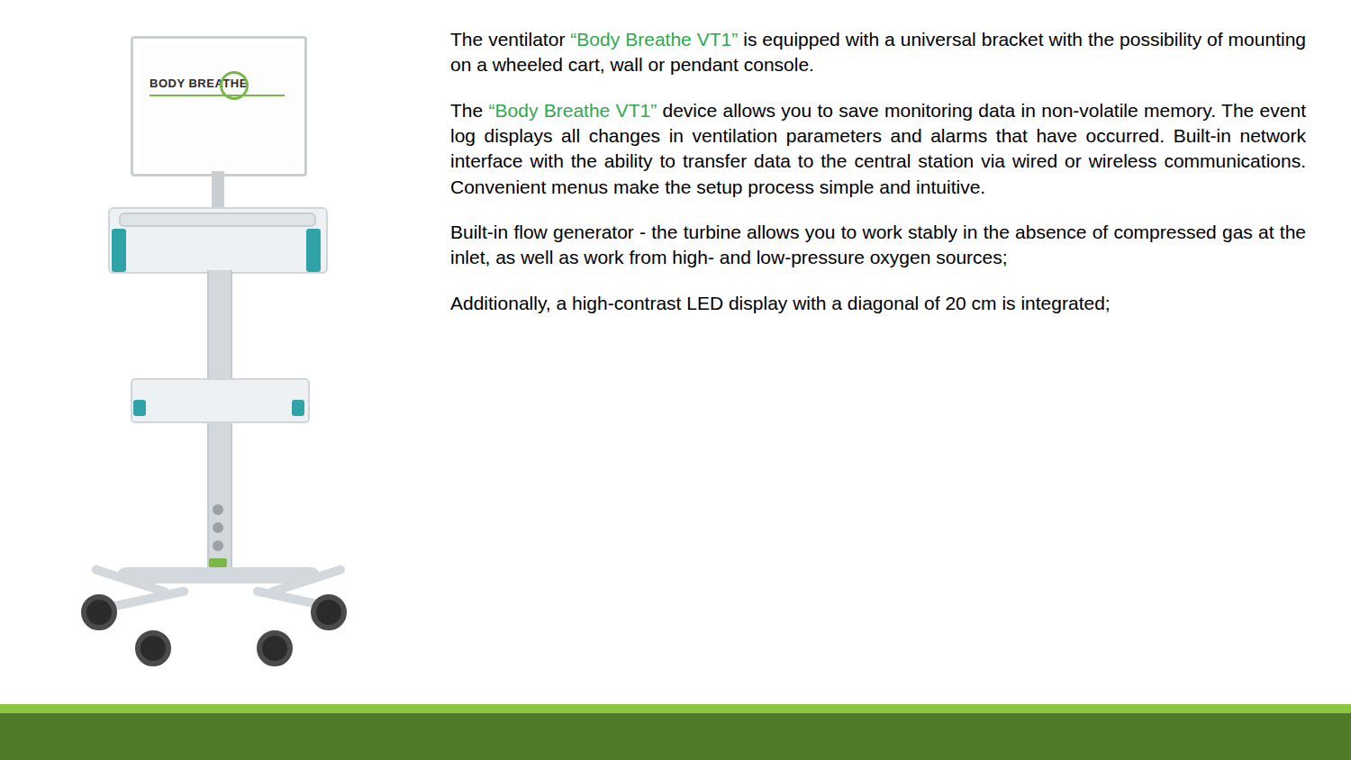BODY BREATHE
The ventilator “Body Breathe VT1” is equipped with a universal bracket with the possibility of mounting on a wheeled cart, wall or pendant console.
The “Body Breathe VT1” device allows you to save monitoring data in non-volatile memory. The event log displays all changes in ventilation parameters and alarms that have occurred. Built-in network interface with the ability to transfer data to the central station via wired or wireless communications. Convenient menus make the setup process simple and intuitive.
Built-in flow generator - the turbine allows you to work stably in the absence of compressed gas at the inlet, as well as work from high- and low-pressure oxygen sources;
Additionally, a high-contrast LED display with a diagonal of 20 cm is integrated;